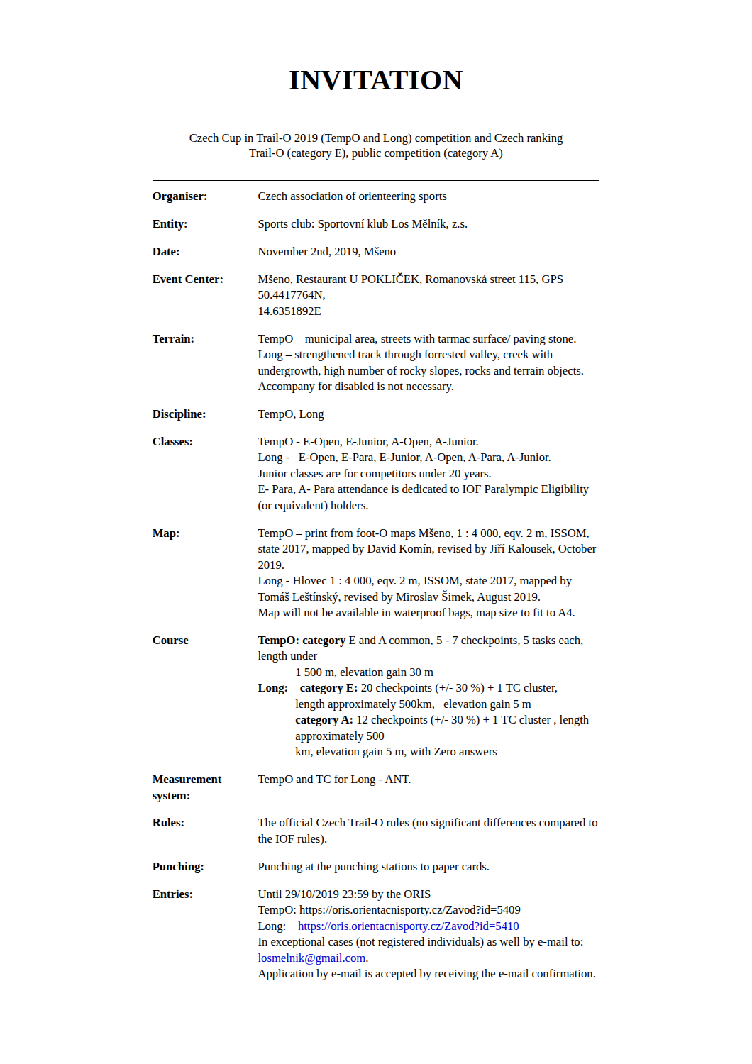INVITATION
Czech Cup in Trail-O 2019 (TempO and Long) competition and Czech ranking Trail-O (category E), public competition (category A)
| Organiser: | Czech association of orienteering sports |
| Entity: | Sports club: Sportovní klub Los Mělník, z.s. |
| Date: | November 2nd, 2019, Mšeno |
| Event Center: | Mšeno, Restaurant U POKLIČEK, Romanovská street 115, GPS 50.4417764N, 14.6351892E |
| Terrain: | TempO – municipal area, streets with tarmac surface/ paving stone. Long – strengthened track through forrested valley, creek with undergrowth, high number of rocky slopes, rocks and terrain objects. Accompany for disabled is not necessary. |
| Discipline: | TempO, Long |
| Classes: | TempO - E-Open, E-Junior, A-Open, A-Junior. Long - E-Open, E-Para, E-Junior, A-Open, A-Para, A-Junior. Junior classes are for competitors under 20 years. E- Para, A- Para attendance is dedicated to IOF Paralympic Eligibility (or equivalent) holders. |
| Map: | TempO – print from foot-O maps Mšeno, 1 : 4 000, eqv. 2 m, ISSOM, state 2017, mapped by David Komín, revised by Jiří Kalousek, October 2019. Long - Hlovec 1 : 4 000, eqv. 2 m, ISSOM, state 2017, mapped by Tomáš Leštínský, revised by Miroslav Šimek, August 2019. Map will not be available in waterproof bags, map size to fit to A4. |
| Course | TempO: category E and A common, 5 - 7 checkpoints, 5 tasks each, length under 1 500 m, elevation gain 30 m Long: category E: 20 checkpoints (+/- 30 %) + 1 TC cluster, length approximately 500km, elevation gain 5 m category A: 12 checkpoints (+/- 30 %) + 1 TC cluster , length approximately 500 km, elevation gain 5 m, with Zero answers |
| Measurement system: | TempO and TC for Long - ANT. |
| Rules: | The official Czech Trail-O rules (no significant differences compared to the IOF rules). |
| Punching: | Punching at the punching stations to paper cards. |
| Entries: | Until 29/10/2019 23:59 by the ORIS TempO: https://oris.orientacnisporty.cz/Zavod?id=5409 Long: https://oris.orientacnisporty.cz/Zavod?id=5410 In exceptional cases (not registered individuals) as well by e-mail to: losmelnik@gmail.com . Application by e-mail is accepted by receiving the e-mail confirmation. |